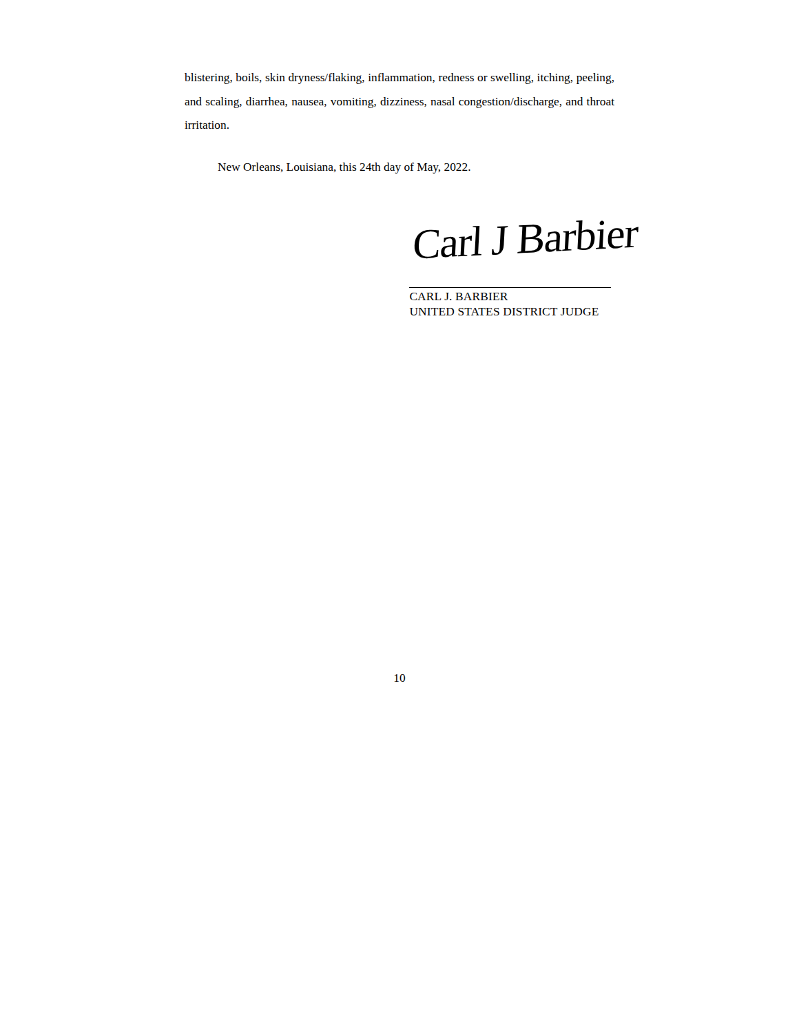blistering, boils, skin dryness/flaking, inflammation, redness or swelling, itching, peeling, and scaling, diarrhea, nausea, vomiting, dizziness, nasal congestion/discharge, and throat irritation.
New Orleans, Louisiana, this 24th day of May, 2022.
Carl J Barbier
CARL J. BARBIER
UNITED STATES DISTRICT JUDGE
10